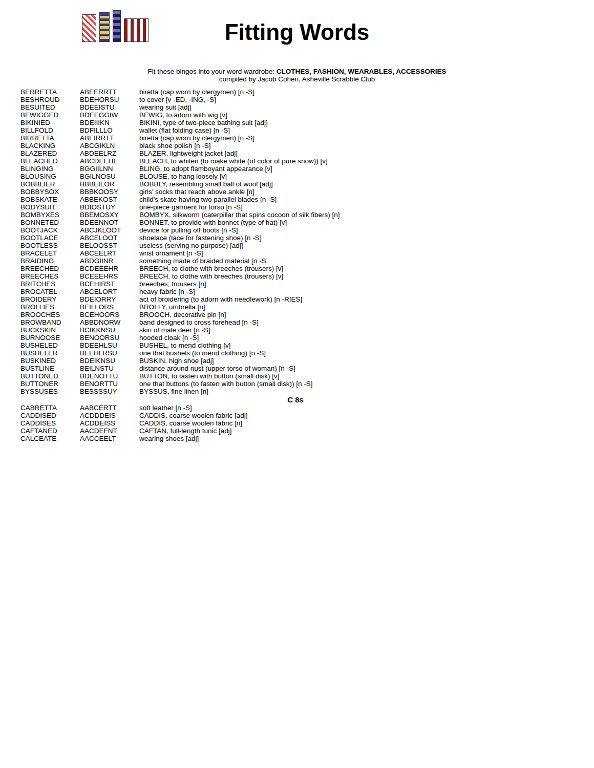Fitting Words
Fit these bingos into your word wardrobe: CLOTHES, FASHION, WEARABLES, ACCESSORIES
compiled by Jacob Cohen, Asheville Scrabble Club
| BERRETTA | ABEERRTT | biretta (cap worn by clergymen) [n -S] |
| BESHROUD | BDEHORSU | to cover [v -ED, -ING, -S] |
| BESUITED | BDEEISTU | wearing suit [adj] |
| BEWIGGED | BDEEGGIW | BEWIG, to adorn with wig [v] |
| BIKINIED | BDEIIIKN | BIKINI, type of two-piece bathing suit [adj] |
| BILLFOLD | BDFILLLO | wallet (flat folding case) [n -S] |
| BIRRETTA | ABEIRRTT | biretta (cap worn by clergymen) [n -S] |
| BLACKING | ABCGIKLN | black shoe polish [n -S] |
| BLAZERED | ABDEELRZ | BLAZER, lightweight jacket [adj] |
| BLEACHED | ABCDEEHL | BLEACH, to whiten (to make white (of color of pure snow)) [v] |
| BLINGING | BGGIILNN | BLING, to adopt flamboyant appearance [v] |
| BLOUSING | BGILNOSU | BLOUSE, to hang loosely [v] |
| BOBBLIER | BBBEILOR | BOBBLY, resembling small ball of wool [adj] |
| BOBBYSOX | BBBKOOSY | girls' socks that reach above ankle [n] |
| BOBSKATE | ABBEKOST | child's skate having two parallel blades [n -S] |
| BODYSUIT | BDIOSTUY | one-piece garment for torso [n -S] |
| BOMBYXES | BBEMOSXY | BOMBYX, silkworm (caterpillar that spins cocoon of silk fibers) [n] |
| BONNETED | BDEENNOT | BONNET, to provide with bonnet (type of hat) [v] |
| BOOTJACK | ABCJKLOOT | device for pulling off boots [n -S] |
| BOOTLACE | ABCELOOT | shoelace (lace for fastening shoe) [n -S] |
| BOOTLESS | BELOOSST | useless (serving no purpose) [adj] |
| BRACELET | ABCEELRT | wrist ornament [n -S] |
| BRAIDING | ABDGIINR | something made of braided material [n -S |
| BREECHED | BCDEEEHR | BREECH, to clothe with breeches (trousers) [v] |
| BREECHES | BCEEEHRS | BREECH, to clothe with breeches (trousers) [v] |
| BRITCHES | BCEHIRST | breeches; trousers [n] |
| BROCATEL | ABCELORT | heavy fabric [n -S] |
| BROIDERY | BDEIORRY | act of broidering (to adorn with needlework) [n -RIES] |
| BROLLIES | BEILLORS | BROLLY, umbrella [n] |
| BROOCHES | BCEHOORS | BROOCH, decorative pin [n] |
| BROWBAND | ABBDNORW | band designed to cross forehead [n -S] |
| BUCKSKIN | BCIKKNSU | skin of male deer [n -S] |
| BURNOOSE | BENOORSU | hooded cloak [n -S] |
| BUSHELED | BDEEHLSU | BUSHEL, to mend clothing [v] |
| BUSHELER | BEEHLRSU | one that bushels (to mend clothing) [n -S] |
| BUSKINED | BDEIKNSU | BUSKIN, high shoe [adj] |
| BUSTLINE | BEILNSTU | distance around nust (upper torso of woman) [n -S] |
| BUTTONED | BDENOTTU | BUTTON, to fasten with button (small disk) [v] |
| BUTTONER | BENORTTU | one that buttons (to fasten with button (small disk)) [n -S] |
| BYSSUSES | BESSSSUY | BYSSUS, fine linen [n] |
| C 8s |
| CABRETTA | AABCERTT | soft leather [n -S] |
| CADDISED | ACDDDEIS | CADDIS, coarse woolen fabric [adj] |
| CADDISES | ACDDEISS | CADDIS, coarse woolen fabric [n] |
| CAFTANED | AACDEFNT | CAFTAN, full-length tunic [adj] |
| CALCEATE | AACCEELT | wearing shoes [adj] |